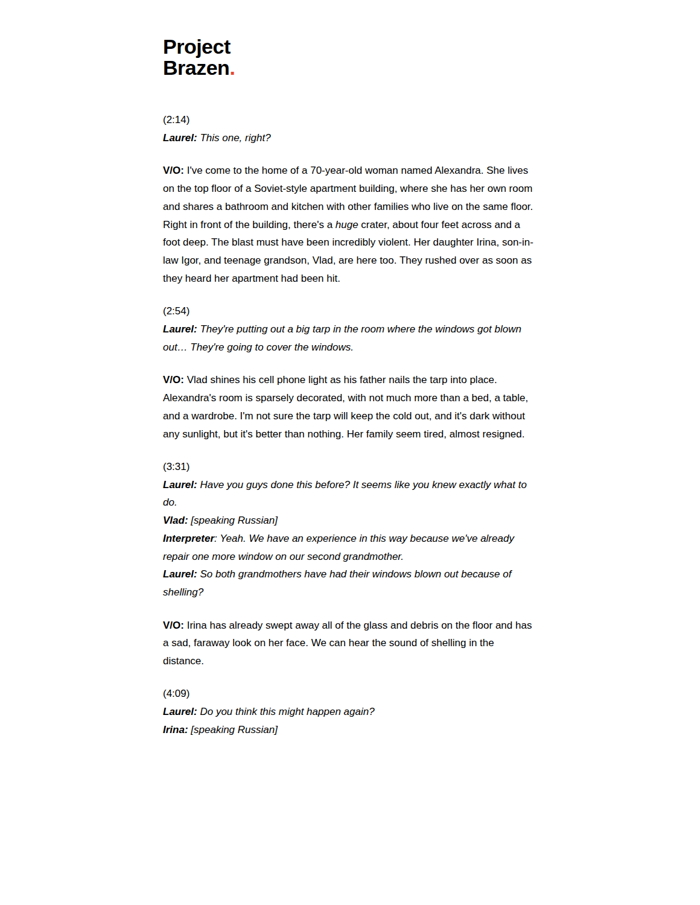Project
Brazen.
(2:14)
Laurel: This one, right?
V/O: I've come to the home of a 70-year-old woman named Alexandra. She lives on the top floor of a Soviet-style apartment building, where she has her own room and shares a bathroom and kitchen with other families who live on the same floor. Right in front of the building, there's a huge crater, about four feet across and a foot deep. The blast must have been incredibly violent. Her daughter Irina, son-in-law Igor, and teenage grandson, Vlad, are here too. They rushed over as soon as they heard her apartment had been hit.
(2:54)
Laurel: They're putting out a big tarp in the room where the windows got blown out… They're going to cover the windows.
V/O: Vlad shines his cell phone light as his father nails the tarp into place. Alexandra's room is sparsely decorated, with not much more than a bed, a table, and a wardrobe. I'm not sure the tarp will keep the cold out, and it's dark without any sunlight, but it's better than nothing. Her family seem tired, almost resigned.
(3:31)
Laurel: Have you guys done this before? It seems like you knew exactly what to do.
Vlad: [speaking Russian]
Interpreter: Yeah. We have an experience in this way because we've already repair one more window on our second grandmother.
Laurel: So both grandmothers have had their windows blown out because of shelling?
V/O: Irina has already swept away all of the glass and debris on the floor and has a sad, faraway look on her face. We can hear the sound of shelling in the distance.
(4:09)
Laurel: Do you think this might happen again?
Irina: [speaking Russian]